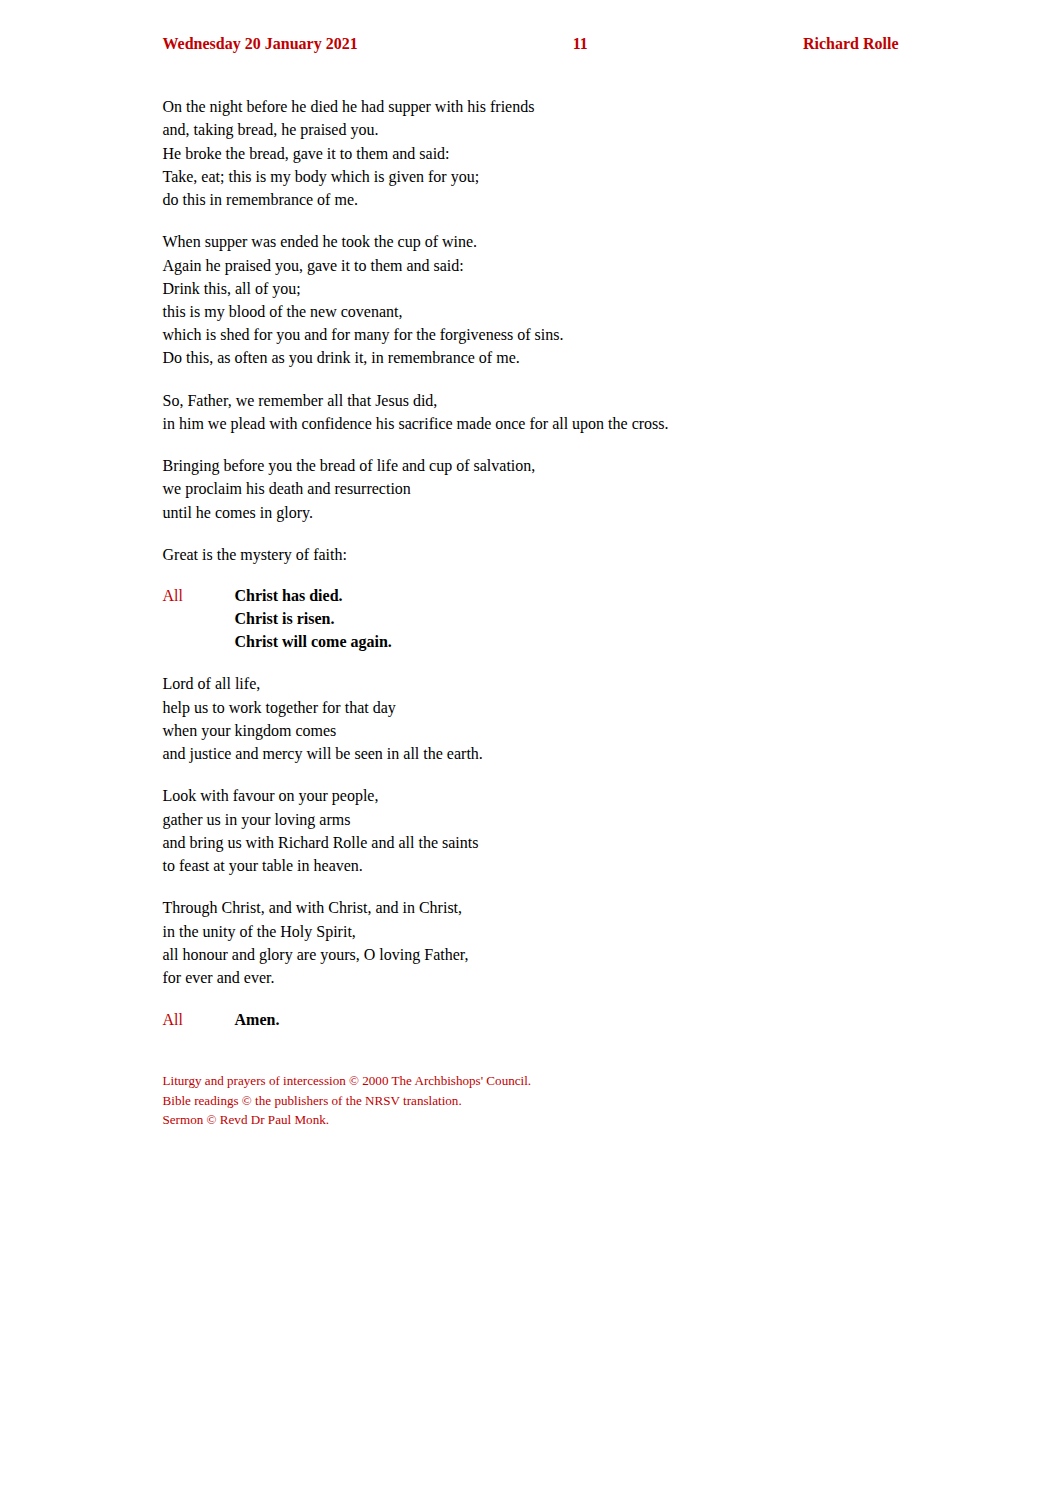Wednesday 20 January 2021 11 Richard Rolle
On the night before he died he had supper with his friends
and, taking bread, he praised you.
He broke the bread, gave it to them and said:
Take, eat; this is my body which is given for you;
do this in remembrance of me.
When supper was ended he took the cup of wine.
Again he praised you, gave it to them and said:
Drink this, all of you;
this is my blood of the new covenant,
which is shed for you and for many for the forgiveness of sins.
Do this, as often as you drink it, in remembrance of me.
So, Father, we remember all that Jesus did,
in him we plead with confidence his sacrifice made once for all upon the cross.
Bringing before you the bread of life and cup of salvation,
we proclaim his death and resurrection
until he comes in glory.
Great is the mystery of faith:
All
Christ has died.
Christ is risen.
Christ will come again.
Lord of all life,
help us to work together for that day
when your kingdom comes
and justice and mercy will be seen in all the earth.
Look with favour on your people,
gather us in your loving arms
and bring us with Richard Rolle and all the saints
to feast at your table in heaven.
Through Christ, and with Christ, and in Christ,
in the unity of the Holy Spirit,
all honour and glory are yours, O loving Father,
for ever and ever.
All
Amen.
Liturgy and prayers of intercession © 2000 The Archbishops' Council.
Bible readings © the publishers of the NRSV translation.
Sermon © Revd Dr Paul Monk.